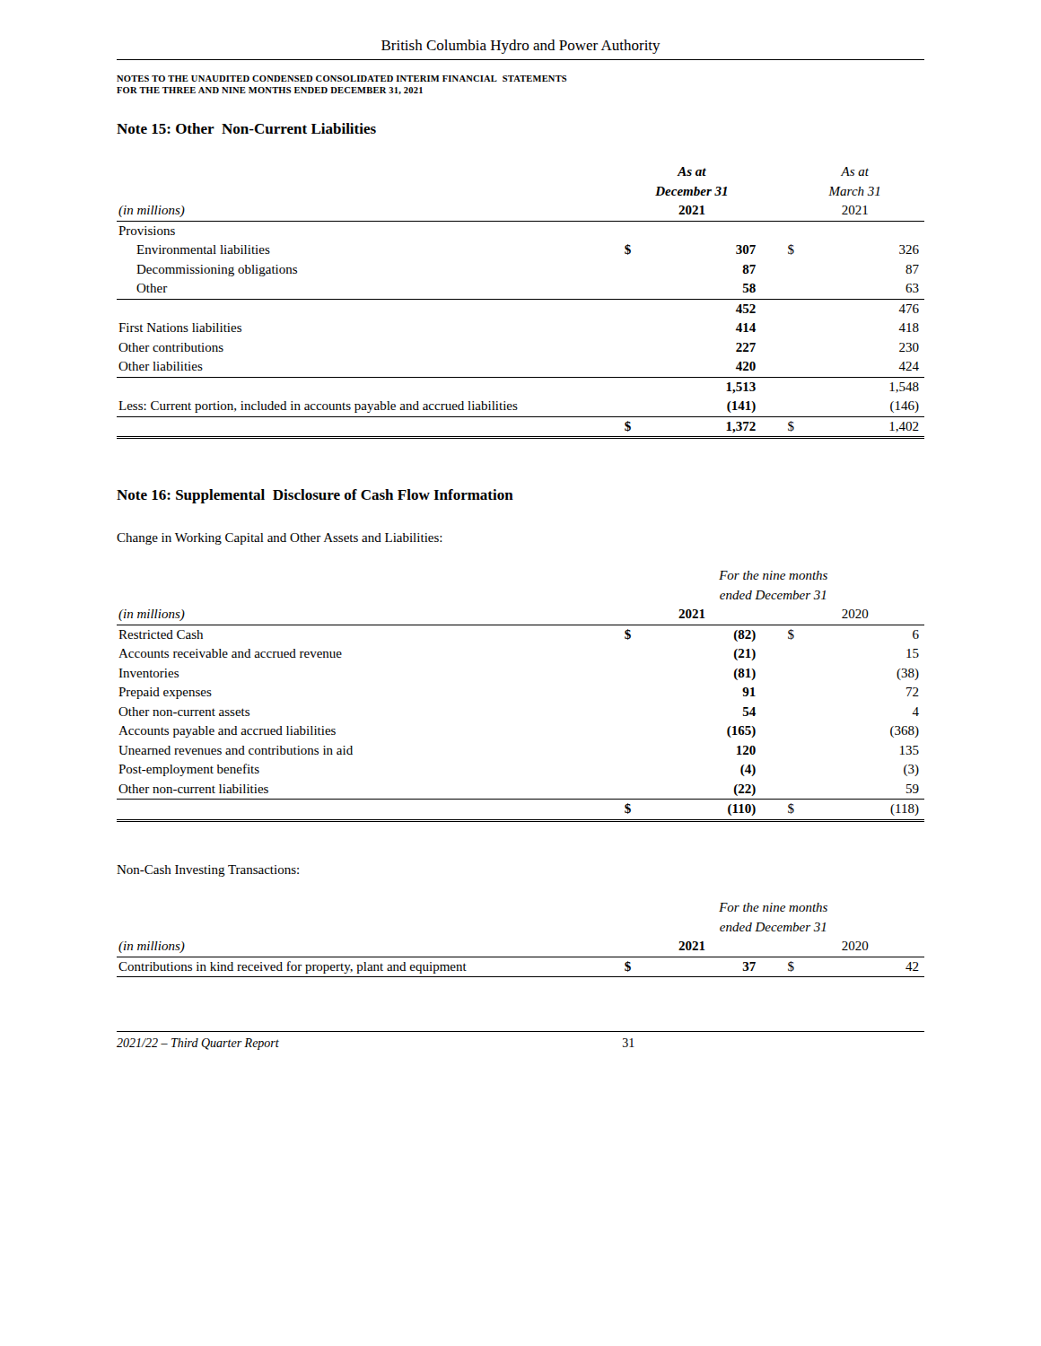British Columbia Hydro and Power Authority
NOTES TO THE UNAUDITED CONDENSED CONSOLIDATED INTERIM FINANCIAL STATEMENTS
FOR THE THREE AND NINE MONTHS ENDED DECEMBER 31, 2021
Note 15: Other Non-Current Liabilities
| | | As at | | As at |
| | | December 31 | | March 31 |
| (in millions) | | 2021 | | 2021 |
| Provisions | | | | | | |
| Environmental liabilities | | $ | 307 | | $ | 326 |
| Decommissioning obligations | | | 87 | | | 87 |
| Other | | | 58 | | | 63 |
| | | | 452 | | | 476 |
| First Nations liabilities | | | 414 | | | 418 |
| Other contributions | | | 227 | | | 230 |
| Other liabilities | | | 420 | | | 424 |
| | | | 1,513 | | | 1,548 |
| Less: Current portion, included in accounts payable and accrued liabilities | | | (141) | | | (146) |
| | | $ | 1,372 | | $ | 1,402 |
Note 16: Supplemental Disclosure of Cash Flow Information
Change in Working Capital and Other Assets and Liabilities:
| | | For the nine months |
| | | ended December 31 |
| (in millions) | | 2021 | | 2020 |
| Restricted Cash | | $ | (82) | | $ | 6 |
| Accounts receivable and accrued revenue | | | (21) | | | 15 |
| Inventories | | | (81) | | | (38) |
| Prepaid expenses | | | 91 | | | 72 |
| Other non-current assets | | | 54 | | | 4 |
| Accounts payable and accrued liabilities | | | (165) | | | (368) |
| Unearned revenues and contributions in aid | | | 120 | | | 135 |
| Post-employment benefits | | | (4) | | | (3) |
| Other non-current liabilities | | | (22) | | | 59 |
| | | $ | (110) | | $ | (118) |
Non-Cash Investing Transactions:
| | | For the nine months |
| | | ended December 31 |
| (in millions) | | 2021 | | 2020 |
| Contributions in kind received for property, plant and equipment | | $ | 37 | | $ | 42 |
2021/22 – Third Quarter Report
31